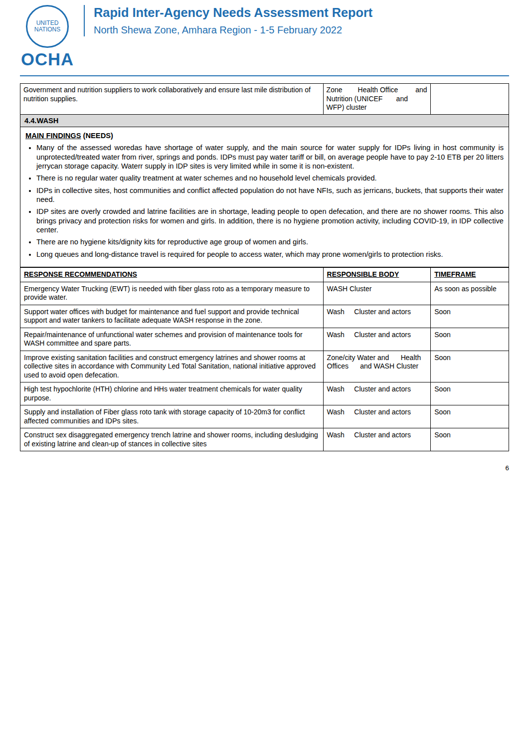UNITED
NATIONS
OCHA
Rapid Inter-Agency Needs Assessment Report
North Shewa Zone, Amhara Region - 1-5 February 2022
| Government and nutrition suppliers to work collaboratively and ensure last mile distribution of nutrition supplies. | Zone Health Office and Nutrition (UNICEF and WFP) cluster | |
4.4.WASH
MAIN FINDINGS (NEEDS)
Many of the assessed woredas have shortage of water supply, and the main source for water supply for IDPs living in host community is unprotected/treated water from river, springs and ponds. IDPs must pay water tariff or bill, on average people have to pay 2-10 ETB per 20 litters jerrycan storage capacity. Waterr supply in IDP sites is very limited while in some it is non-existent.
There is no regular water quality treatment at water schemes and no household level chemicals provided.
IDPs in collective sites, host communities and conflict affected population do not have NFIs, such as jerricans, buckets, that supports their water need.
IDP sites are overly crowded and latrine facilities are in shortage, leading people to open defecation, and there are no shower rooms. This also brings privacy and protection risks for women and girls. In addition, there is no hygiene promotion activity, including COVID-19, in IDP collective center.
There are no hygiene kits/dignity kits for reproductive age group of women and girls.
Long queues and long-distance travel is required for people to access water, which may prone women/girls to protection risks.
| RESPONSE RECOMMENDATIONS | RESPONSIBLE BODY | TIMEFRAME |
| --- | --- | --- |
| Emergency Water Trucking (EWT) is needed with fiber glass roto as a temporary measure to provide water. | WASH Cluster | As soon as possible |
| Support water offices with budget for maintenance and fuel support and provide technical support and water tankers to facilitate adequate WASH response in the zone. | Wash Cluster and actors | Soon |
| Repair/maintenance of unfunctional water schemes and provision of maintenance tools for WASH committee and spare parts. | Wash Cluster and actors | Soon |
| Improve existing sanitation facilities and construct emergency latrines and shower rooms at collective sites in accordance with Community Led Total Sanitation, national initiative approved used to avoid open defecation. | Zone/city Water and Health Offices and WASH Cluster | Soon |
| High test hypochlorite (HTH) chlorine and HHs water treatment chemicals for water quality purpose. | Wash Cluster and actors | Soon |
| Supply and installation of Fiber glass roto tank with storage capacity of 10-20m3 for conflict affected communities and IDPs sites. | Wash Cluster and actors | Soon |
| Construct sex disaggregated emergency trench latrine and shower rooms, including desludging of existing latrine and clean-up of stances in collective sites | Wash Cluster and actors | Soon |
6